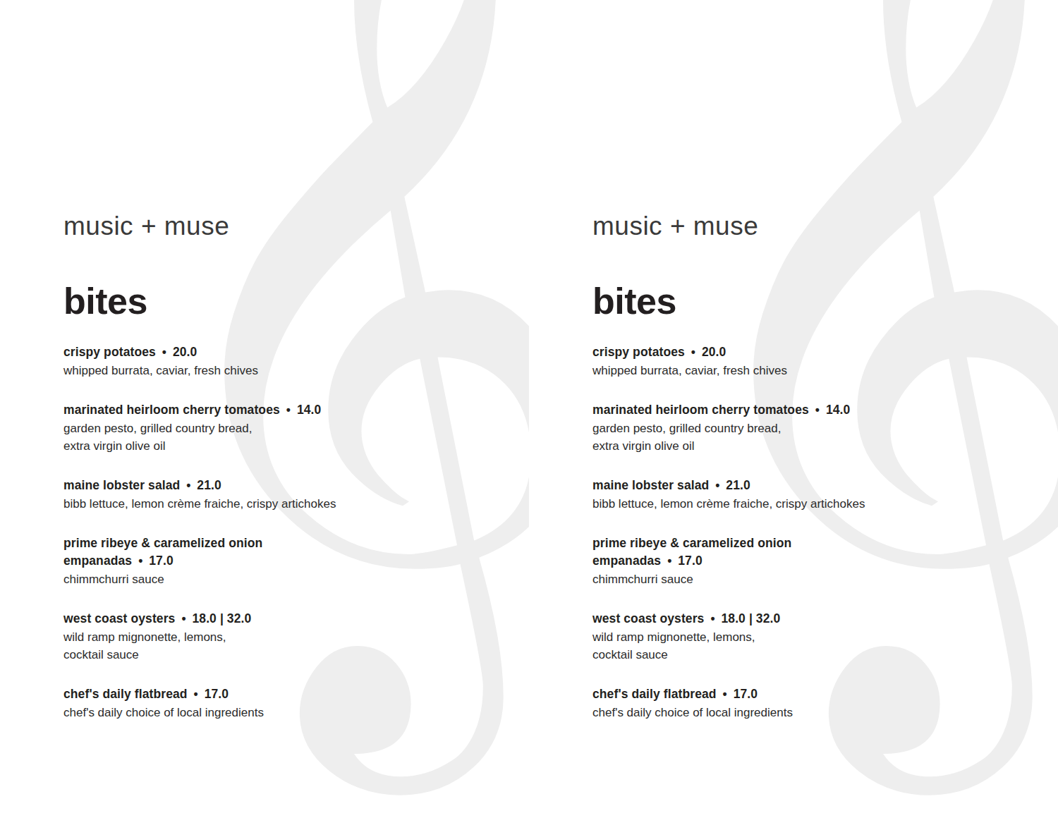𝄞
music + muse
bites
crispy potatoes • 20.0
whipped burrata, caviar, fresh chives
marinated heirloom cherry tomatoes • 14.0
garden pesto, grilled country bread,
extra virgin olive oil
maine lobster salad • 21.0
bibb lettuce, lemon crème fraiche, crispy artichokes
prime ribeye & caramelized onion
empanadas • 17.0
chimmchurri sauce
west coast oysters • 18.0 | 32.0
wild ramp mignonette, lemons,
cocktail sauce
chef's daily flatbread • 17.0
chef's daily choice of local ingredients
𝄞
music + muse
bites
crispy potatoes • 20.0
whipped burrata, caviar, fresh chives
marinated heirloom cherry tomatoes • 14.0
garden pesto, grilled country bread,
extra virgin olive oil
maine lobster salad • 21.0
bibb lettuce, lemon crème fraiche, crispy artichokes
prime ribeye & caramelized onion
empanadas • 17.0
chimmchurri sauce
west coast oysters • 18.0 | 32.0
wild ramp mignonette, lemons,
cocktail sauce
chef's daily flatbread • 17.0
chef's daily choice of local ingredients